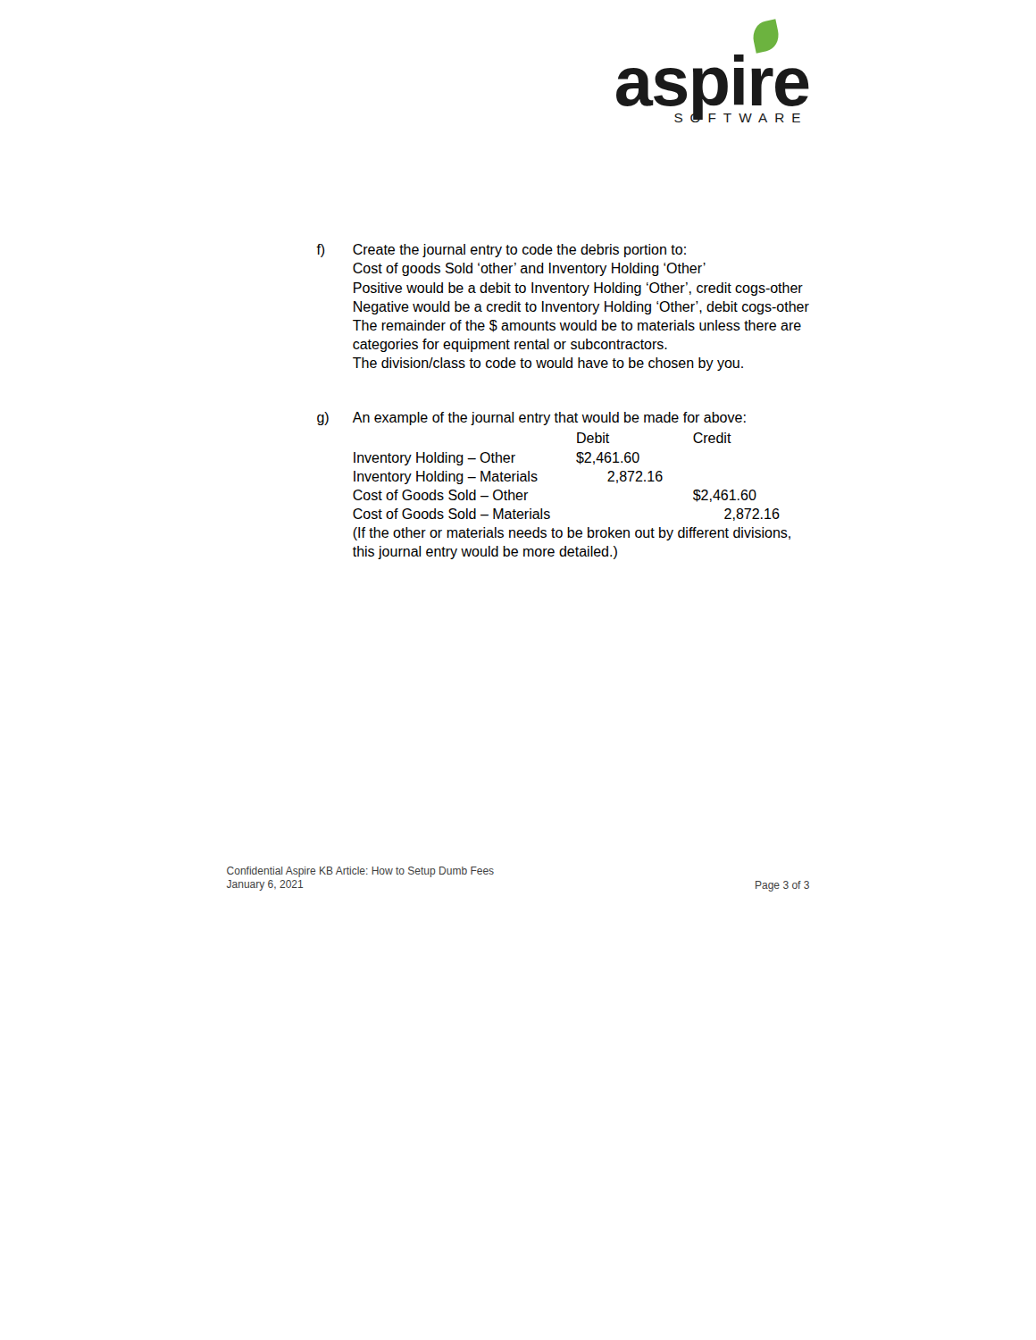aspire
SOFTWARE
f)
Create the journal entry to code the debris portion to:
Cost of goods Sold ‘other’ and Inventory Holding ‘Other’
Positive would be a debit to Inventory Holding ‘Other’, credit cogs-other
Negative would be a credit to Inventory Holding ‘Other’, debit cogs-other
The remainder of the $ amounts would be to materials unless there are categories for equipment rental or subcontractors.
The division/class to code to would have to be chosen by you.
g)
An example of the journal entry that would be made for above:
| | Debit | Credit |
| --- | --- | --- |
| Inventory Holding – Other | $2,461.60 | |
| Inventory Holding – Materials | 2,872.16 | |
| Cost of Goods Sold – Other | | $2,461.60 |
| Cost of Goods Sold – Materials | | 2,872.16 |
(If the other or materials needs to be broken out by different divisions, this journal entry would be more detailed.)
Confidential Aspire KB Article: How to Setup Dumb Fees
January 6, 2021
Page 3 of 3